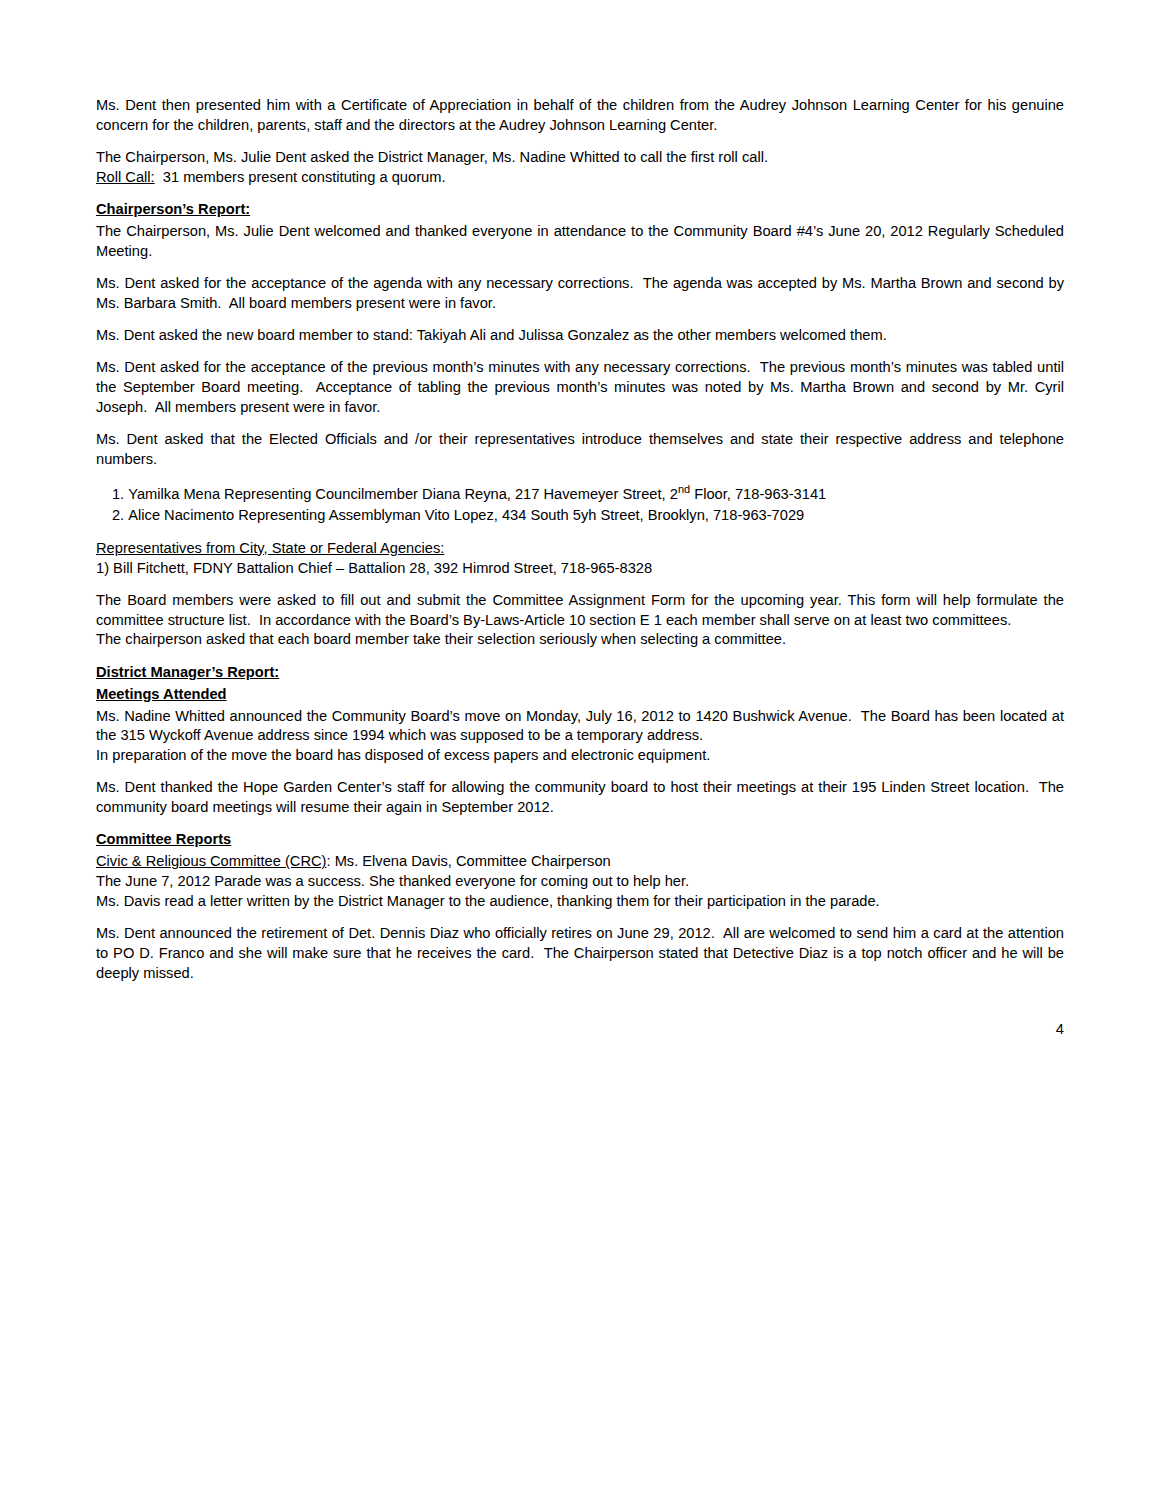Ms. Dent then presented him with a Certificate of Appreciation in behalf of the children from the Audrey Johnson Learning Center for his genuine concern for the children, parents, staff and the directors at the Audrey Johnson Learning Center.
The Chairperson, Ms. Julie Dent asked the District Manager, Ms. Nadine Whitted to call the first roll call.
Roll Call: 31 members present constituting a quorum.
Chairperson’s Report:
The Chairperson, Ms. Julie Dent welcomed and thanked everyone in attendance to the Community Board #4’s June 20, 2012 Regularly Scheduled Meeting.
Ms. Dent asked for the acceptance of the agenda with any necessary corrections. The agenda was accepted by Ms. Martha Brown and second by Ms. Barbara Smith. All board members present were in favor.
Ms. Dent asked the new board member to stand: Takiyah Ali and Julissa Gonzalez as the other members welcomed them.
Ms. Dent asked for the acceptance of the previous month’s minutes with any necessary corrections. The previous month’s minutes was tabled until the September Board meeting. Acceptance of tabling the previous month’s minutes was noted by Ms. Martha Brown and second by Mr. Cyril Joseph. All members present were in favor.
Ms. Dent asked that the Elected Officials and /or their representatives introduce themselves and state their respective address and telephone numbers.
Yamilka Mena Representing Councilmember Diana Reyna, 217 Havemeyer Street, 2nd Floor, 718-963-3141
Alice Nacimento Representing Assemblyman Vito Lopez, 434 South 5yh Street, Brooklyn, 718-963-7029
Representatives from City, State or Federal Agencies:
1) Bill Fitchett, FDNY Battalion Chief – Battalion 28, 392 Himrod Street, 718-965-8328
The Board members were asked to fill out and submit the Committee Assignment Form for the upcoming year. This form will help formulate the committee structure list. In accordance with the Board’s By-Laws-Article 10 section E 1 each member shall serve on at least two committees.
The chairperson asked that each board member take their selection seriously when selecting a committee.
District Manager’s Report:
Meetings Attended
Ms. Nadine Whitted announced the Community Board’s move on Monday, July 16, 2012 to 1420 Bushwick Avenue. The Board has been located at the 315 Wyckoff Avenue address since 1994 which was supposed to be a temporary address.
In preparation of the move the board has disposed of excess papers and electronic equipment.
Ms. Dent thanked the Hope Garden Center’s staff for allowing the community board to host their meetings at their 195 Linden Street location. The community board meetings will resume their again in September 2012.
Committee Reports
Civic & Religious Committee (CRC): Ms. Elvena Davis, Committee Chairperson
The June 7, 2012 Parade was a success. She thanked everyone for coming out to help her.
Ms. Davis read a letter written by the District Manager to the audience, thanking them for their participation in the parade.
Ms. Dent announced the retirement of Det. Dennis Diaz who officially retires on June 29, 2012. All are welcomed to send him a card at the attention to PO D. Franco and she will make sure that he receives the card. The Chairperson stated that Detective Diaz is a top notch officer and he will be deeply missed.
4